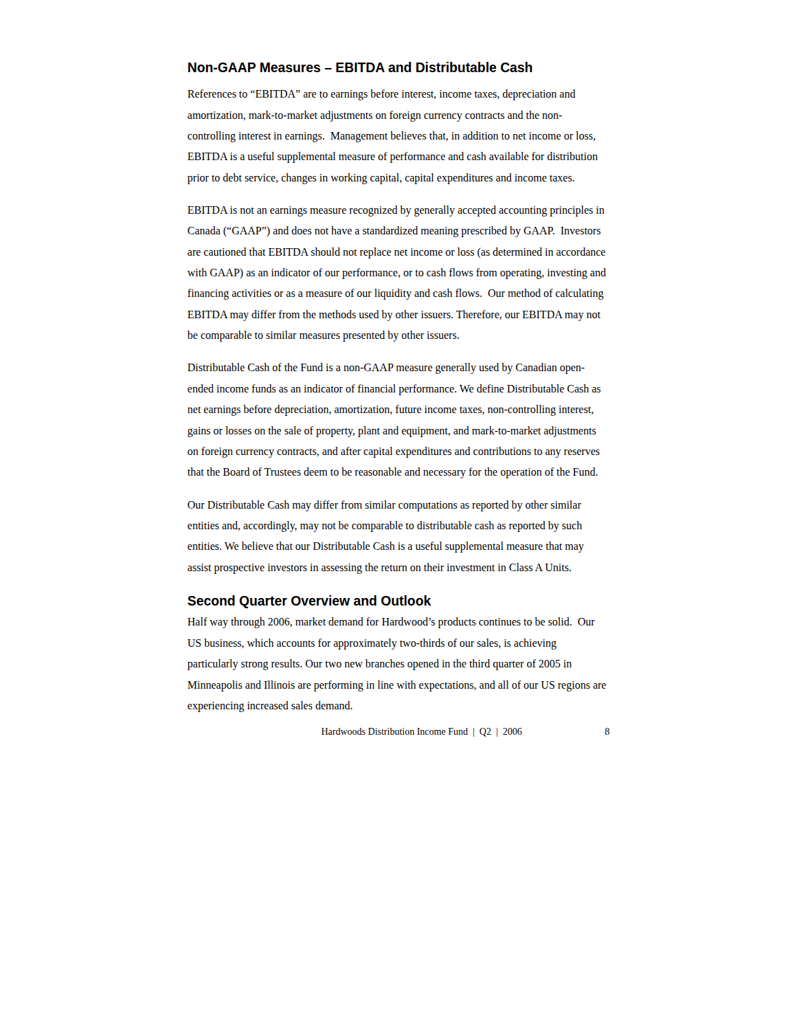Non-GAAP Measures – EBITDA and Distributable Cash
References to “EBITDA” are to earnings before interest, income taxes, depreciation and amortization, mark-to-market adjustments on foreign currency contracts and the non-controlling interest in earnings. Management believes that, in addition to net income or loss, EBITDA is a useful supplemental measure of performance and cash available for distribution prior to debt service, changes in working capital, capital expenditures and income taxes.
EBITDA is not an earnings measure recognized by generally accepted accounting principles in Canada (“GAAP”) and does not have a standardized meaning prescribed by GAAP. Investors are cautioned that EBITDA should not replace net income or loss (as determined in accordance with GAAP) as an indicator of our performance, or to cash flows from operating, investing and financing activities or as a measure of our liquidity and cash flows. Our method of calculating EBITDA may differ from the methods used by other issuers. Therefore, our EBITDA may not be comparable to similar measures presented by other issuers.
Distributable Cash of the Fund is a non-GAAP measure generally used by Canadian open-ended income funds as an indicator of financial performance. We define Distributable Cash as net earnings before depreciation, amortization, future income taxes, non-controlling interest, gains or losses on the sale of property, plant and equipment, and mark-to-market adjustments on foreign currency contracts, and after capital expenditures and contributions to any reserves that the Board of Trustees deem to be reasonable and necessary for the operation of the Fund.
Our Distributable Cash may differ from similar computations as reported by other similar entities and, accordingly, may not be comparable to distributable cash as reported by such entities. We believe that our Distributable Cash is a useful supplemental measure that may assist prospective investors in assessing the return on their investment in Class A Units.
Second Quarter Overview and Outlook
Half way through 2006, market demand for Hardwood’s products continues to be solid. Our US business, which accounts for approximately two-thirds of our sales, is achieving particularly strong results. Our two new branches opened in the third quarter of 2005 in Minneapolis and Illinois are performing in line with expectations, and all of our US regions are experiencing increased sales demand.
Hardwoods Distribution Income Fund | Q2 | 2006
8